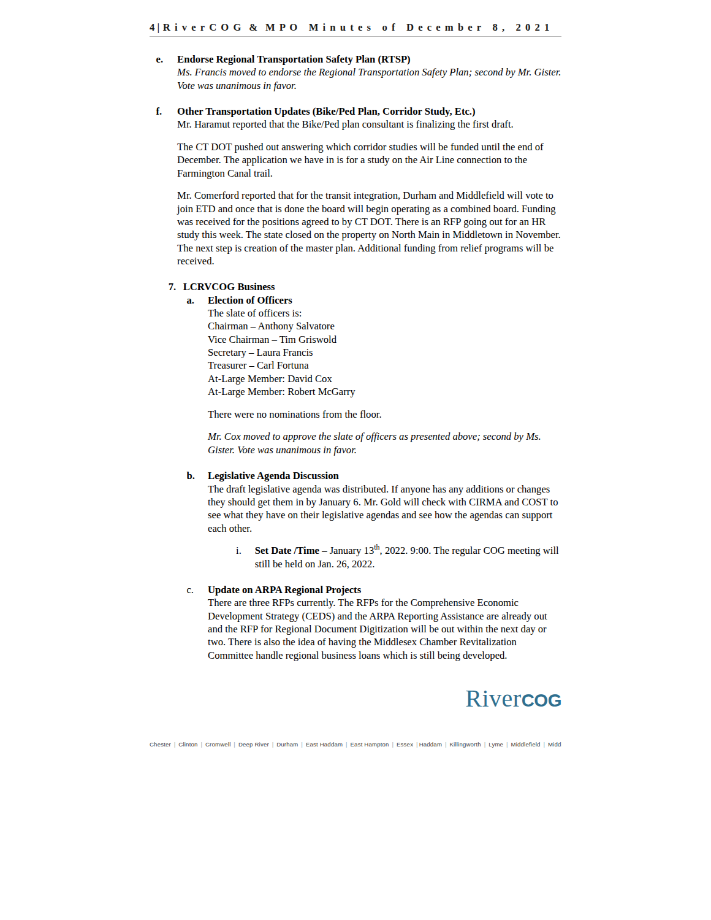4 | R i v e r C O G & M P O M i n u t e s o f D e c e m b e r 8 , 2 0 2 1
e.
Endorse Regional Transportation Safety Plan (RTSP)
Ms. Francis moved to endorse the Regional Transportation Safety Plan; second by Mr. Gister. Vote was unanimous in favor.
f.
Other Transportation Updates (Bike/Ped Plan, Corridor Study, Etc.)
Mr. Haramut reported that the Bike/Ped plan consultant is finalizing the first draft.
The CT DOT pushed out answering which corridor studies will be funded until the end of December. The application we have in is for a study on the Air Line connection to the Farmington Canal trail.
Mr. Comerford reported that for the transit integration, Durham and Middlefield will vote to join ETD and once that is done the board will begin operating as a combined board. Funding was received for the positions agreed to by CT DOT. There is an RFP going out for an HR study this week. The state closed on the property on North Main in Middletown in November. The next step is creation of the master plan. Additional funding from relief programs will be received.
7.
LCRVCOG Business
a.
Election of Officers
The slate of officers is:
Chairman – Anthony Salvatore
Vice Chairman – Tim Griswold
Secretary – Laura Francis
Treasurer – Carl Fortuna
At-Large Member: David Cox
At-Large Member: Robert McGarry
There were no nominations from the floor.
Mr. Cox moved to approve the slate of officers as presented above; second by Ms. Gister. Vote was unanimous in favor.
b.
Legislative Agenda Discussion
The draft legislative agenda was distributed. If anyone has any additions or changes they should get them in by January 6. Mr. Gold will check with CIRMA and COST to see what they have on their legislative agendas and see how the agendas can support each other.
i.
Set Date /Time – January 13th, 2022. 9:00. The regular COG meeting will still be held on Jan. 26, 2022.
c.
Update on ARPA Regional Projects
There are three RFPs currently. The RFPs for the Comprehensive Economic Development Strategy (CEDS) and the ARPA Reporting Assistance are already out and the RFP for Regional Document Digitization will be out within the next day or two. There is also the idea of having the Middlesex Chamber Revitalization Committee handle regional business loans which is still being developed.
River COG
Chester | Clinton | Cromwell | Deep River | Durham | East Haddam | East Hampton | Essex |Haddam | Killingworth | Lyme | Middlefield | Middletown | Old Lyme | Old Saybrook | Portland | Westbrook